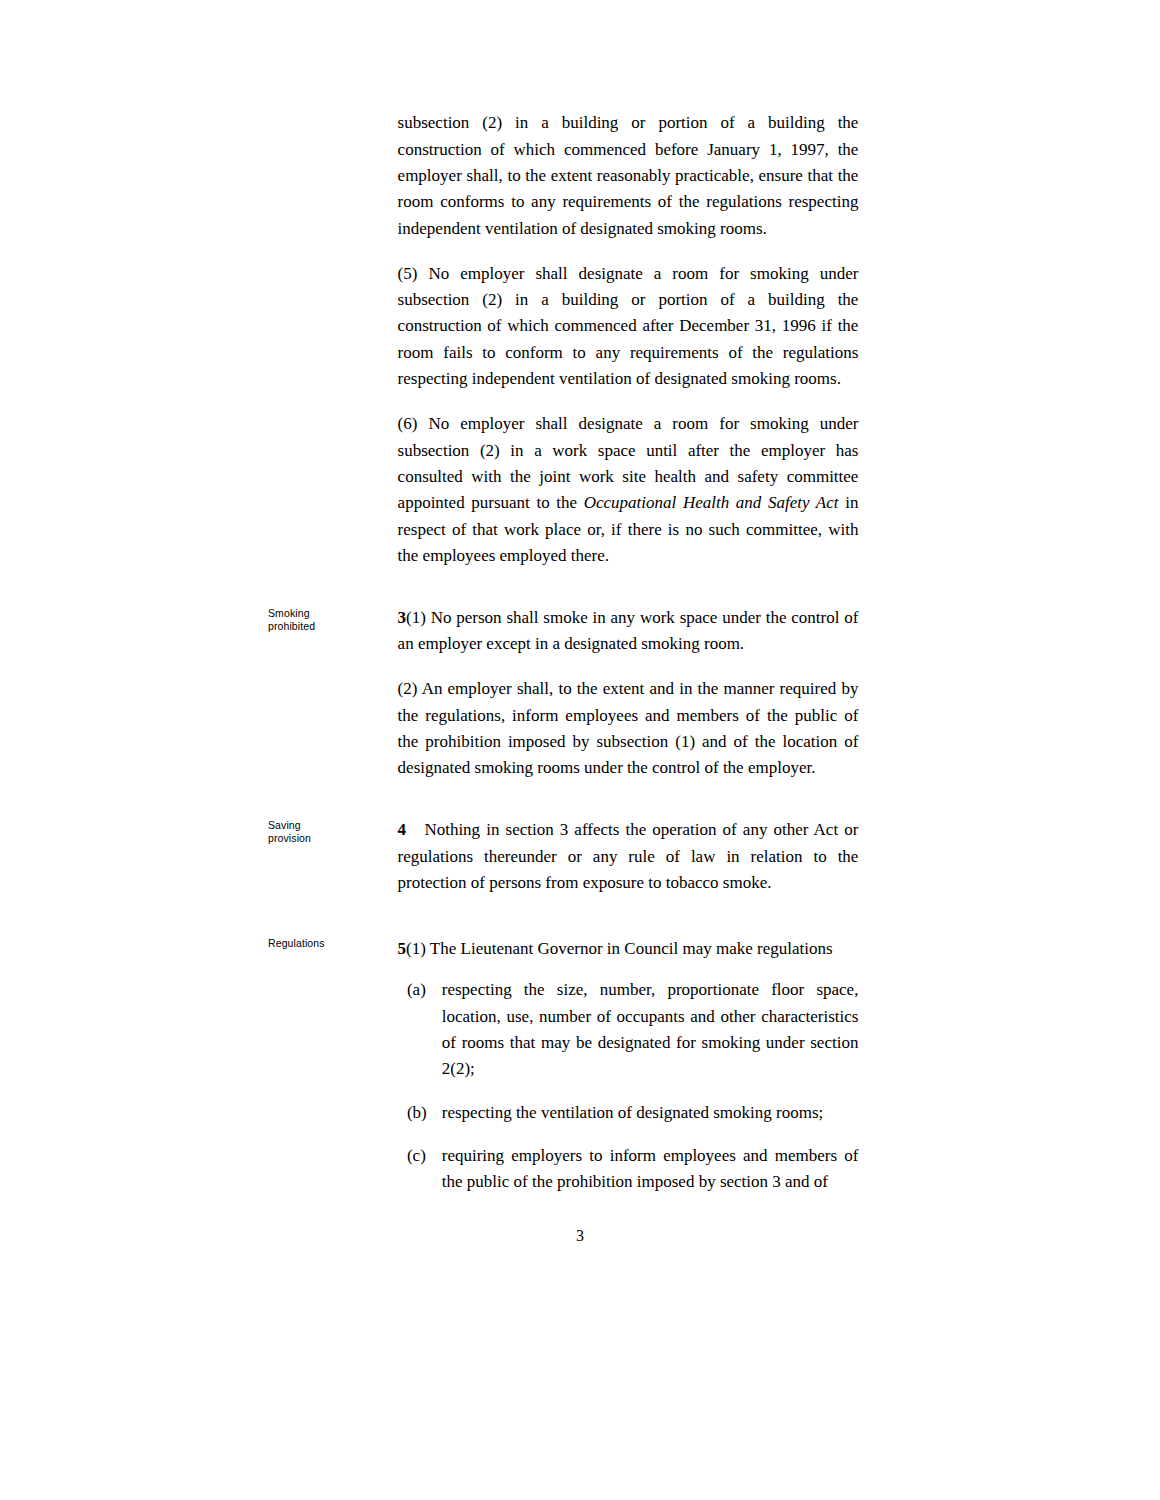subsection (2) in a building or portion of a building the construction of which commenced before January 1, 1997, the employer shall, to the extent reasonably practicable, ensure that the room conforms to any requirements of the regulations respecting independent ventilation of designated smoking rooms.
(5) No employer shall designate a room for smoking under subsection (2) in a building or portion of a building the construction of which commenced after December 31, 1996 if the room fails to conform to any requirements of the regulations respecting independent ventilation of designated smoking rooms.
(6) No employer shall designate a room for smoking under subsection (2) in a work space until after the employer has consulted with the joint work site health and safety committee appointed pursuant to the Occupational Health and Safety Act in respect of that work place or, if there is no such committee, with the employees employed there.
Smoking
prohibited
3(1) No person shall smoke in any work space under the control of an employer except in a designated smoking room.
(2) An employer shall, to the extent and in the manner required by the regulations, inform employees and members of the public of the prohibition imposed by subsection (1) and of the location of designated smoking rooms under the control of the employer.
Saving
provision
4 Nothing in section 3 affects the operation of any other Act or regulations thereunder or any rule of law in relation to the protection of persons from exposure to tobacco smoke.
Regulations
5(1) The Lieutenant Governor in Council may make regulations
(a) respecting the size, number, proportionate floor space, location, use, number of occupants and other characteristics of rooms that may be designated for smoking under section 2(2);
(b) respecting the ventilation of designated smoking rooms;
(c) requiring employers to inform employees and members of the public of the prohibition imposed by section 3 and of
3